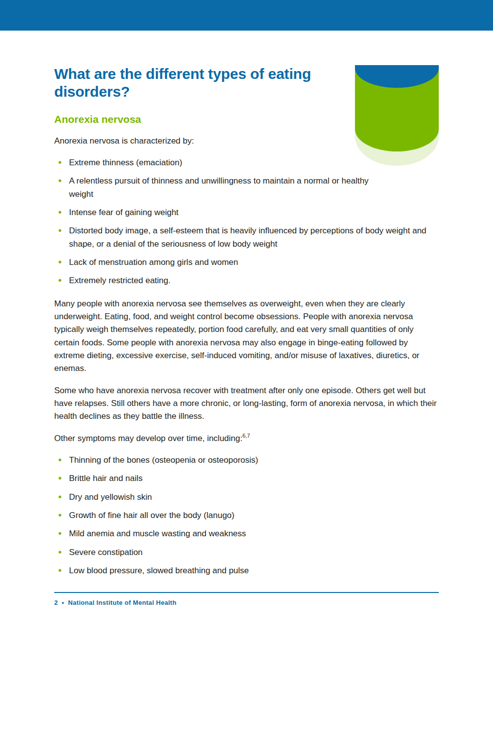What are the different types of eating disorders?
Anorexia nervosa
Anorexia nervosa is characterized by:
Extreme thinness (emaciation)
A relentless pursuit of thinness and unwillingness to maintain a normal or healthy weight
Intense fear of gaining weight
Distorted body image, a self-esteem that is heavily influenced by perceptions of body weight and shape, or a denial of the seriousness of low body weight
Lack of menstruation among girls and women
Extremely restricted eating.
Many people with anorexia nervosa see themselves as overweight, even when they are clearly underweight. Eating, food, and weight control become obsessions. People with anorexia nervosa typically weigh themselves repeatedly, portion food carefully, and eat very small quantities of only certain foods. Some people with anorexia nervosa may also engage in binge-eating followed by extreme dieting, excessive exercise, self-induced vomiting, and/or misuse of laxatives, diuretics, or enemas.
Some who have anorexia nervosa recover with treatment after only one episode. Others get well but have relapses. Still others have a more chronic, or long-lasting, form of anorexia nervosa, in which their health declines as they battle the illness.
Other symptoms may develop over time, including:6,7
Thinning of the bones (osteopenia or osteoporosis)
Brittle hair and nails
Dry and yellowish skin
Growth of fine hair all over the body (lanugo)
Mild anemia and muscle wasting and weakness
Severe constipation
Low blood pressure, slowed breathing and pulse
2 • National Institute of Mental Health